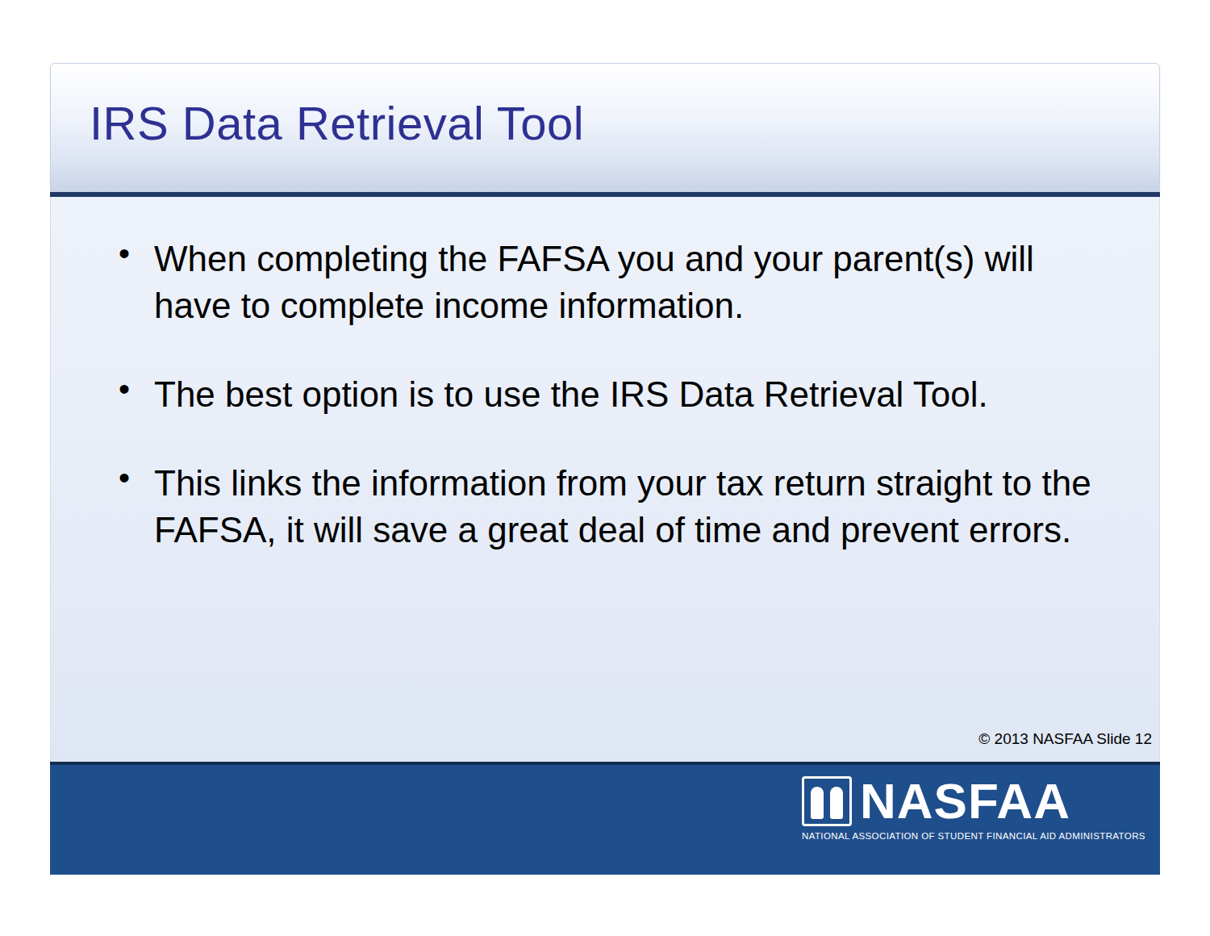IRS Data Retrieval Tool
When completing the FAFSA you and your parent(s) will have to complete income information.
The best option is to use the IRS Data Retrieval Tool.
This links the information from your tax return straight to the FAFSA, it will save a great deal of time and prevent errors.
© 2013 NASFAA Slide 12
NASFAA
NATIONAL ASSOCIATION OF STUDENT FINANCIAL AID ADMINISTRATORS